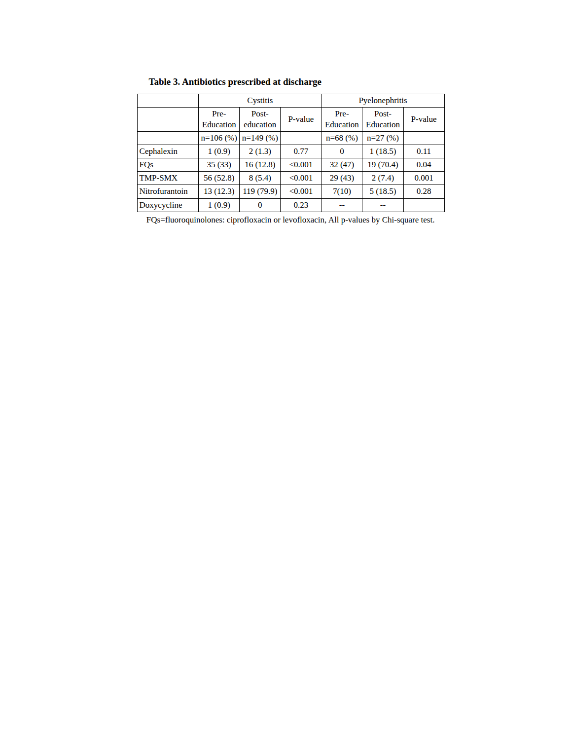Table 3. Antibiotics prescribed at discharge
| | Cystitis | Pyelonephritis |
| --- | --- | --- |
| | Pre- Education | Post- education | P-value | Pre- Education | Post- Education | P-value |
| | n=106 (%) | n=149 (%) | | n=68 (%) | n=27 (%) | |
| Cephalexin | 1 (0.9) | 2 (1.3) | 0.77 | 0 | 1 (18.5) | 0.11 |
| FQs | 35 (33) | 16 (12.8) | <0.001 | 32 (47) | 19 (70.4) | 0.04 |
| TMP-SMX | 56 (52.8) | 8 (5.4) | <0.001 | 29 (43) | 2 (7.4) | 0.001 |
| Nitrofurantoin | 13 (12.3) | 119 (79.9) | <0.001 | 7(10) | 5 (18.5) | 0.28 |
| Doxycycline | 1 (0.9) | 0 | 0.23 | -- | -- | |
FQs=fluoroquinolones: ciprofloxacin or levofloxacin, All p-values by Chi-square test.